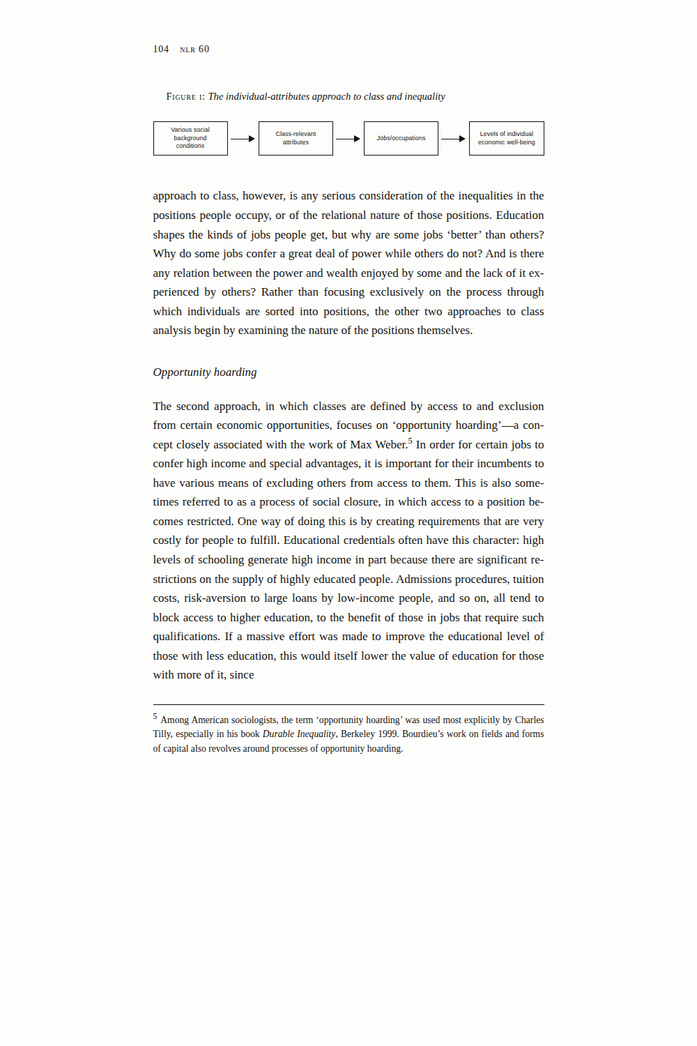104 nlr 60
Figure i: The individual-attributes approach to class and inequality
Various social
background
conditions
Class-relevant
attributes
Jobs/occupations
Levels of individual
economic well-being
approach to class, however, is any serious consideration of the inequalities in the positions people occupy, or of the relational nature of those positions. Education shapes the kinds of jobs people get, but why are some jobs ‘better’ than others? Why do some jobs confer a great deal of power while others do not? And is there any relation between the power and wealth enjoyed by some and the lack of it experienced by others? Rather than focusing exclusively on the process through which individuals are sorted into positions, the other two approaches to class analysis begin by examining the nature of the positions themselves.
Opportunity hoarding
The second approach, in which classes are defined by access to and exclusion from certain economic opportunities, focuses on ‘opportunity hoarding’—a concept closely associated with the work of Max Weber.5 In order for certain jobs to confer high income and special advantages, it is important for their incumbents to have various means of excluding others from access to them. This is also sometimes referred to as a process of social closure, in which access to a position becomes restricted. One way of doing this is by creating requirements that are very costly for people to fulfill. Educational credentials often have this character: high levels of schooling generate high income in part because there are significant restrictions on the supply of highly educated people. Admissions procedures, tuition costs, risk-aversion to large loans by low-income people, and so on, all tend to block access to higher education, to the benefit of those in jobs that require such qualifications. If a massive effort was made to improve the educational level of those with less education, this would itself lower the value of education for those with more of it, since
5 Among American sociologists, the term ‘opportunity hoarding’ was used most explicitly by Charles Tilly, especially in his book Durable Inequality, Berkeley 1999. Bourdieu’s work on fields and forms of capital also revolves around processes of opportunity hoarding.